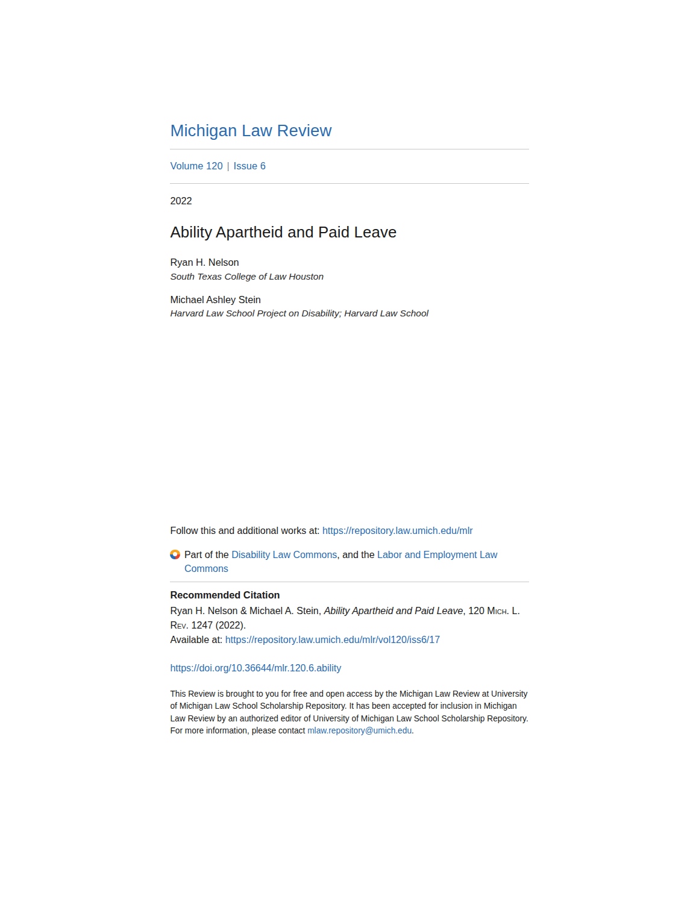Michigan Law Review
Volume 120|Issue 6
2022
Ability Apartheid and Paid Leave
Ryan H. Nelson South Texas College of Law Houston
Michael Ashley Stein Harvard Law School Project on Disability; Harvard Law School
Follow this and additional works at: https://repository.law.umich.edu/mlr
Part of the Disability Law Commons, and the Labor and Employment Law Commons
Recommended Citation
Ryan H. Nelson & Michael A. Stein, Ability Apartheid and Paid Leave, 120 Mich. L. Rev. 1247 (2022).
Available at: https://repository.law.umich.edu/mlr/vol120/iss6/17
https://doi.org/10.36644/mlr.120.6.ability
This Review is brought to you for free and open access by the Michigan Law Review at University of Michigan Law School Scholarship Repository. It has been accepted for inclusion in Michigan Law Review by an authorized editor of University of Michigan Law School Scholarship Repository. For more information, please contact mlaw.repository@umich.edu.